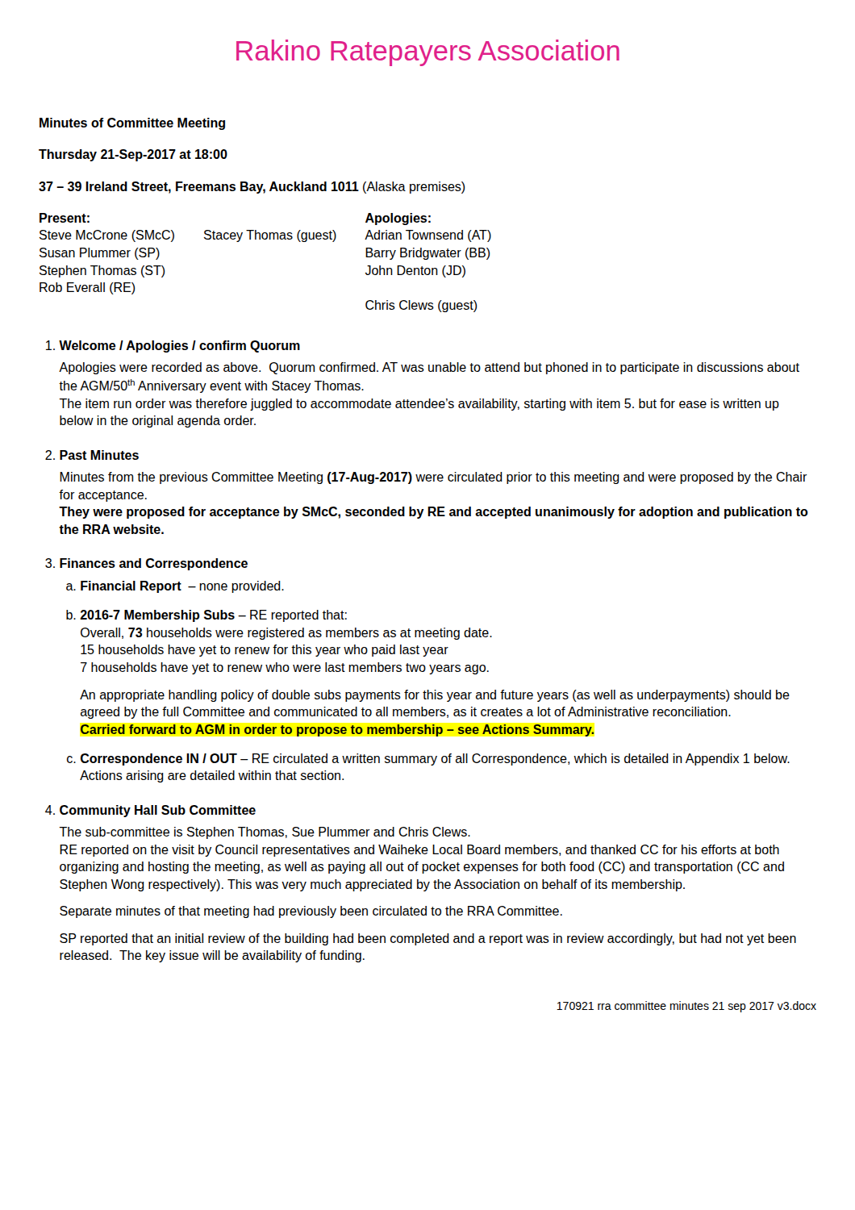Rakino Ratepayers Association
Minutes of Committee Meeting
Thursday 21-Sep-2017 at 18:00
37 – 39 Ireland Street, Freemans Bay, Auckland 1011 (Alaska premises)
| Present: | | Apologies: |
| Steve McCrone (SMcC) | Stacey Thomas (guest) | Adrian Townsend (AT) |
| Susan Plummer (SP) | | Barry Bridgwater (BB) |
| Stephen Thomas (ST) | | John Denton (JD) |
| Rob Everall (RE) | | |
| | | Chris Clews (guest) |
Welcome / Apologies / confirm Quorum
Apologies were recorded as above. Quorum confirmed. AT was unable to attend but phoned in to participate in discussions about the AGM/50th Anniversary event with Stacey Thomas.
The item run order was therefore juggled to accommodate attendee’s availability, starting with item 5. but for ease is written up below in the original agenda order.
Past Minutes
Minutes from the previous Committee Meeting (17-Aug-2017) were circulated prior to this meeting and were proposed by the Chair for acceptance.
They were proposed for acceptance by SMcC, seconded by RE and accepted unanimously for adoption and publication to the RRA website.
Finances and Correspondence
Financial Report – none provided.
2016-7 Membership Subs – RE reported that:
Overall, 73 households were registered as members as at meeting date.
15 households have yet to renew for this year who paid last year
7 households have yet to renew who were last members two years ago.
An appropriate handling policy of double subs payments for this year and future years (as well as underpayments) should be agreed by the full Committee and communicated to all members, as it creates a lot of Administrative reconciliation.
Carried forward to AGM in order to propose to membership – see Actions Summary.
Correspondence IN / OUT – RE circulated a written summary of all Correspondence, which is detailed in Appendix 1 below. Actions arising are detailed within that section.
Community Hall Sub Committee
The sub-committee is Stephen Thomas, Sue Plummer and Chris Clews.
RE reported on the visit by Council representatives and Waiheke Local Board members, and thanked CC for his efforts at both organizing and hosting the meeting, as well as paying all out of pocket expenses for both food (CC) and transportation (CC and Stephen Wong respectively). This was very much appreciated by the Association on behalf of its membership.
Separate minutes of that meeting had previously been circulated to the RRA Committee.
SP reported that an initial review of the building had been completed and a report was in review accordingly, but had not yet been released. The key issue will be availability of funding.
170921 rra committee minutes 21 sep 2017 v3.docx